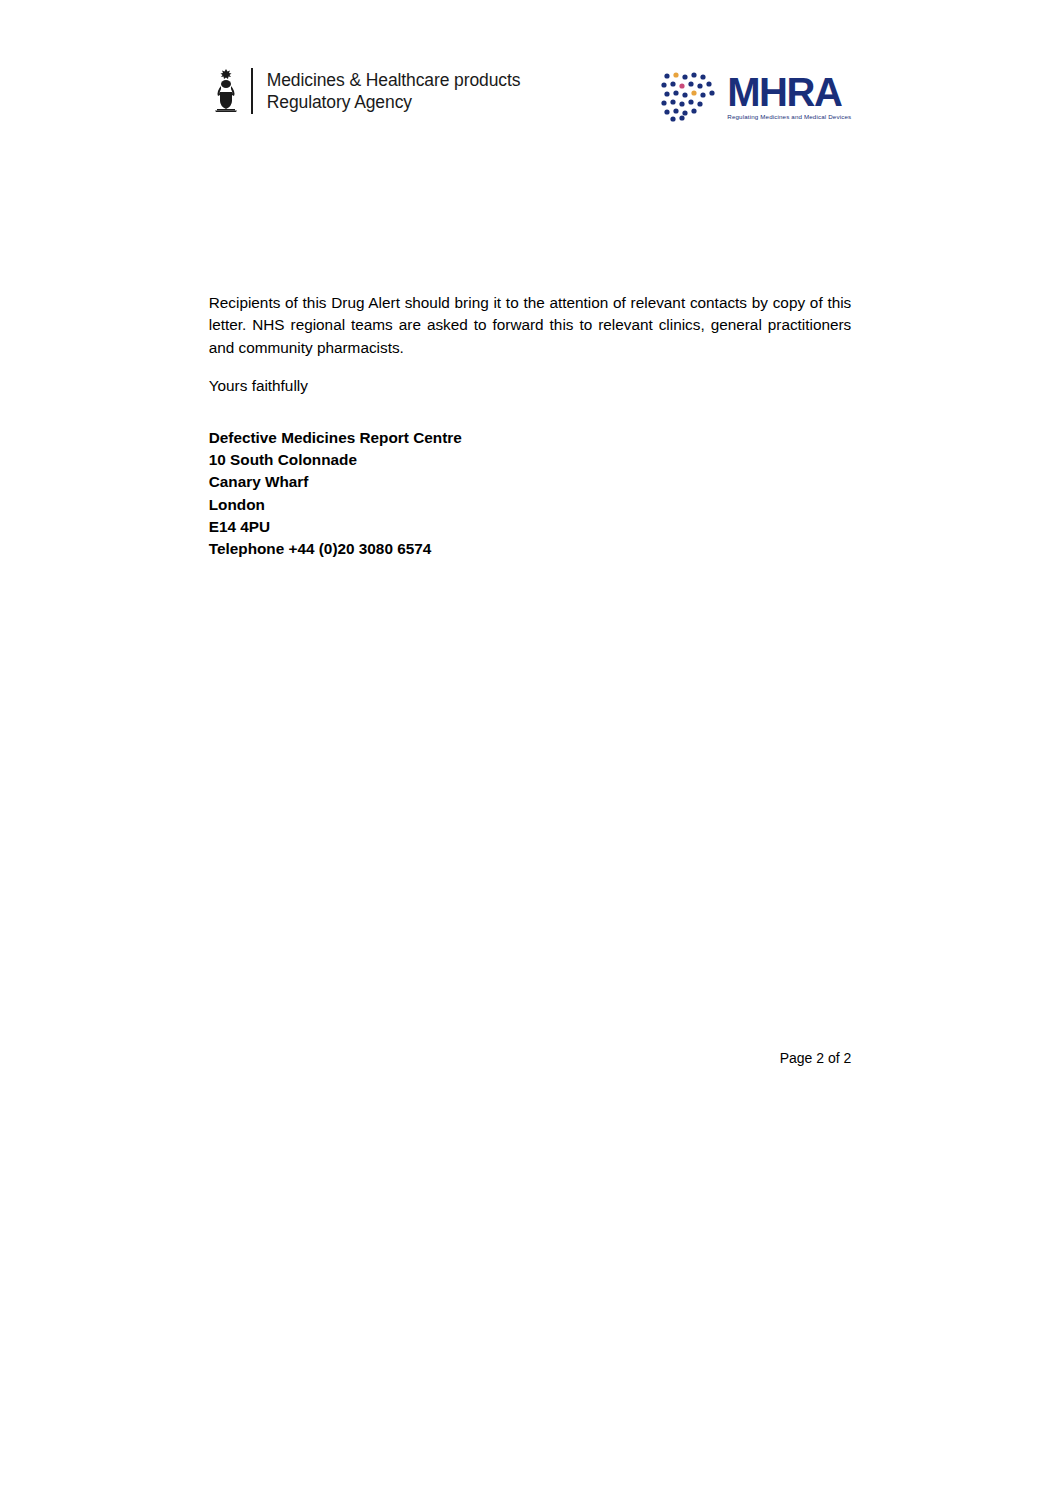Medicines & Healthcare products
Regulatory Agency
MHRA
Regulating Medicines and Medical Devices
Recipients of this Drug Alert should bring it to the attention of relevant contacts by copy of this letter. NHS regional teams are asked to forward this to relevant clinics, general practitioners and community pharmacists.
Yours faithfully
Defective Medicines Report Centre
10 South Colonnade
Canary Wharf
London
E14 4PU
Telephone +44 (0)20 3080 6574
Page 2 of 2